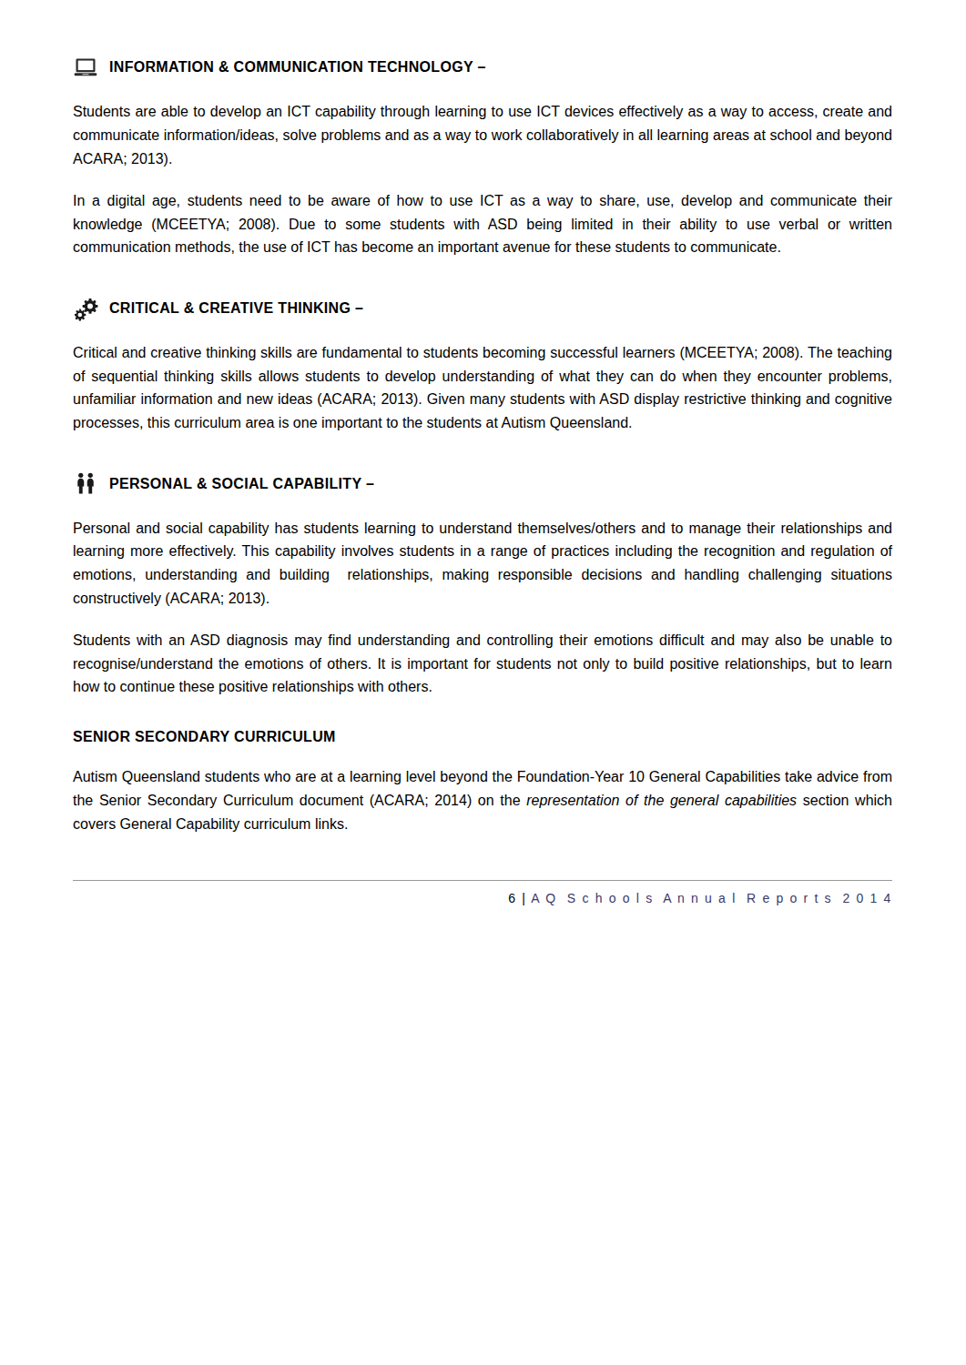INFORMATION & COMMUNICATION TECHNOLOGY –
Students are able to develop an ICT capability through learning to use ICT devices effectively as a way to access, create and communicate information/ideas, solve problems and as a way to work collaboratively in all learning areas at school and beyond ACARA; 2013).
In a digital age, students need to be aware of how to use ICT as a way to share, use, develop and communicate their knowledge (MCEETYA; 2008). Due to some students with ASD being limited in their ability to use verbal or written communication methods, the use of ICT has become an important avenue for these students to communicate.
CRITICAL & CREATIVE THINKING –
Critical and creative thinking skills are fundamental to students becoming successful learners (MCEETYA; 2008). The teaching of sequential thinking skills allows students to develop understanding of what they can do when they encounter problems, unfamiliar information and new ideas (ACARA; 2013). Given many students with ASD display restrictive thinking and cognitive processes, this curriculum area is one important to the students at Autism Queensland.
PERSONAL & SOCIAL CAPABILITY –
Personal and social capability has students learning to understand themselves/others and to manage their relationships and learning more effectively. This capability involves students in a range of practices including the recognition and regulation of emotions, understanding and building relationships, making responsible decisions and handling challenging situations constructively (ACARA; 2013).
Students with an ASD diagnosis may find understanding and controlling their emotions difficult and may also be unable to recognise/understand the emotions of others. It is important for students not only to build positive relationships, but to learn how to continue these positive relationships with others.
SENIOR SECONDARY CURRICULUM
Autism Queensland students who are at a learning level beyond the Foundation-Year 10 General Capabilities take advice from the Senior Secondary Curriculum document (ACARA; 2014) on the representation of the general capabilities section which covers General Capability curriculum links.
6 | A Q S c h o o l s A n n u a l R e p o r t s 2 0 1 4